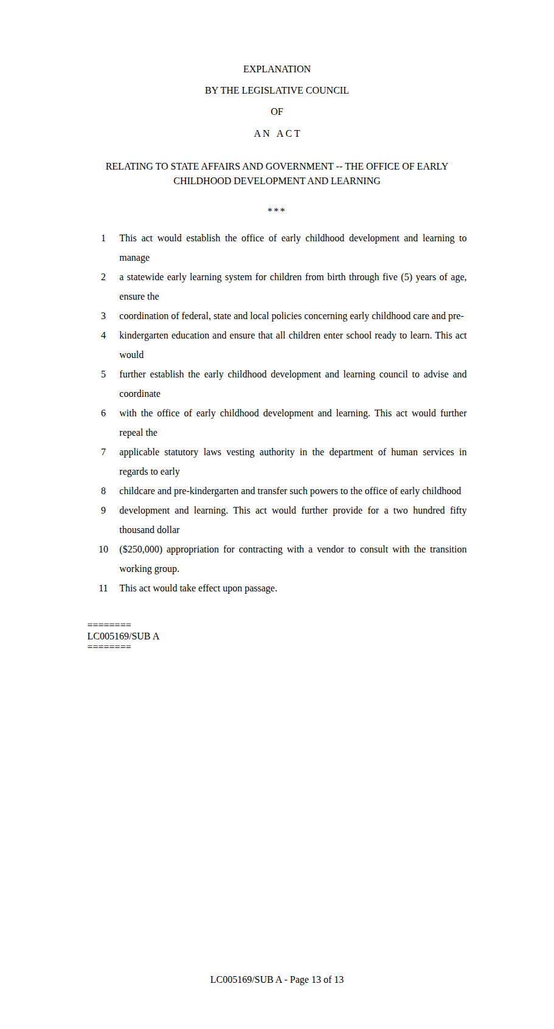EXPLANATION
BY THE LEGISLATIVE COUNCIL
OF
A N A C T
RELATING TO STATE AFFAIRS AND GOVERNMENT -- THE OFFICE OF EARLY
CHILDHOOD DEVELOPMENT AND LEARNING
***
| 1 | This act would establish the office of early childhood development and learning to manage |
| 2 | a statewide early learning system for children from birth through five (5) years of age, ensure the |
| 3 | coordination of federal, state and local policies concerning early childhood care and pre- |
| 4 | kindergarten education and ensure that all children enter school ready to learn. This act would |
| 5 | further establish the early childhood development and learning council to advise and coordinate |
| 6 | with the office of early childhood development and learning. This act would further repeal the |
| 7 | applicable statutory laws vesting authority in the department of human services in regards to early |
| 8 | childcare and pre-kindergarten and transfer such powers to the office of early childhood |
| 9 | development and learning. This act would further provide for a two hundred fifty thousand dollar |
| 10 | ($250,000) appropriation for contracting with a vendor to consult with the transition working group. |
| 11 | This act would take effect upon passage. |
========
LC005169/SUB A
========
LC005169/SUB A - Page 13 of 13